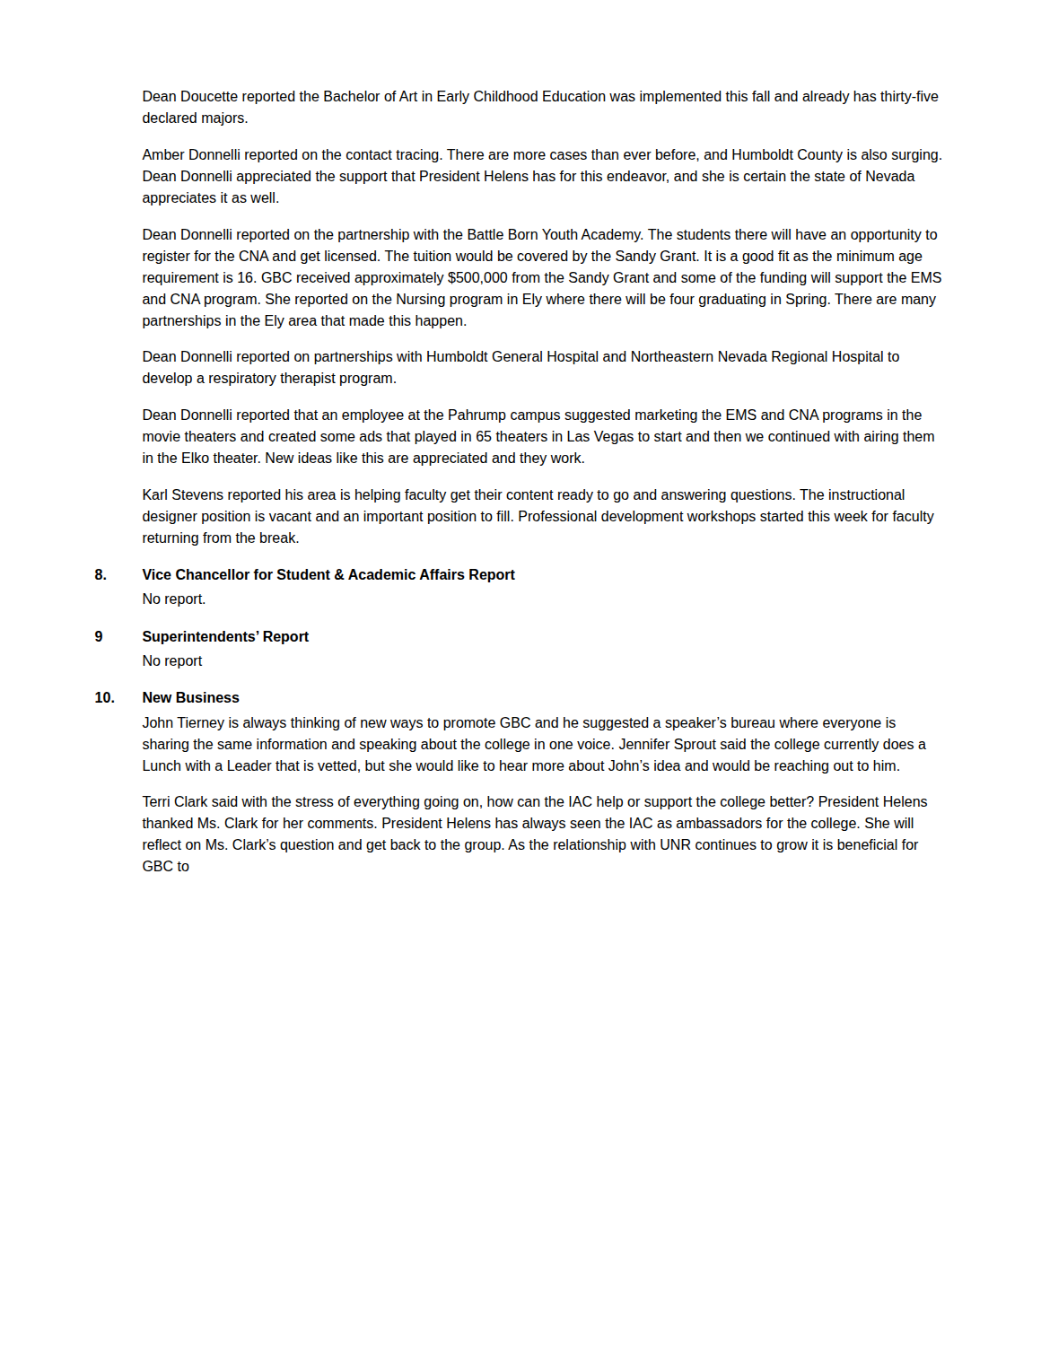Dean Doucette reported the Bachelor of Art in Early Childhood Education was implemented this fall and already has thirty-five declared majors.
Amber Donnelli reported on the contact tracing. There are more cases than ever before, and Humboldt County is also surging. Dean Donnelli appreciated the support that President Helens has for this endeavor, and she is certain the state of Nevada appreciates it as well.
Dean Donnelli reported on the partnership with the Battle Born Youth Academy. The students there will have an opportunity to register for the CNA and get licensed. The tuition would be covered by the Sandy Grant. It is a good fit as the minimum age requirement is 16. GBC received approximately $500,000 from the Sandy Grant and some of the funding will support the EMS and CNA program. She reported on the Nursing program in Ely where there will be four graduating in Spring. There are many partnerships in the Ely area that made this happen.
Dean Donnelli reported on partnerships with Humboldt General Hospital and Northeastern Nevada Regional Hospital to develop a respiratory therapist program.
Dean Donnelli reported that an employee at the Pahrump campus suggested marketing the EMS and CNA programs in the movie theaters and created some ads that played in 65 theaters in Las Vegas to start and then we continued with airing them in the Elko theater. New ideas like this are appreciated and they work.
Karl Stevens reported his area is helping faculty get their content ready to go and answering questions. The instructional designer position is vacant and an important position to fill. Professional development workshops started this week for faculty returning from the break.
8. Vice Chancellor for Student & Academic Affairs Report
No report.
9 Superintendents’ Report
No report
10. New Business
John Tierney is always thinking of new ways to promote GBC and he suggested a speaker’s bureau where everyone is sharing the same information and speaking about the college in one voice. Jennifer Sprout said the college currently does a Lunch with a Leader that is vetted, but she would like to hear more about John’s idea and would be reaching out to him.
Terri Clark said with the stress of everything going on, how can the IAC help or support the college better? President Helens thanked Ms. Clark for her comments. President Helens has always seen the IAC as ambassadors for the college. She will reflect on Ms. Clark’s question and get back to the group. As the relationship with UNR continues to grow it is beneficial for GBC to